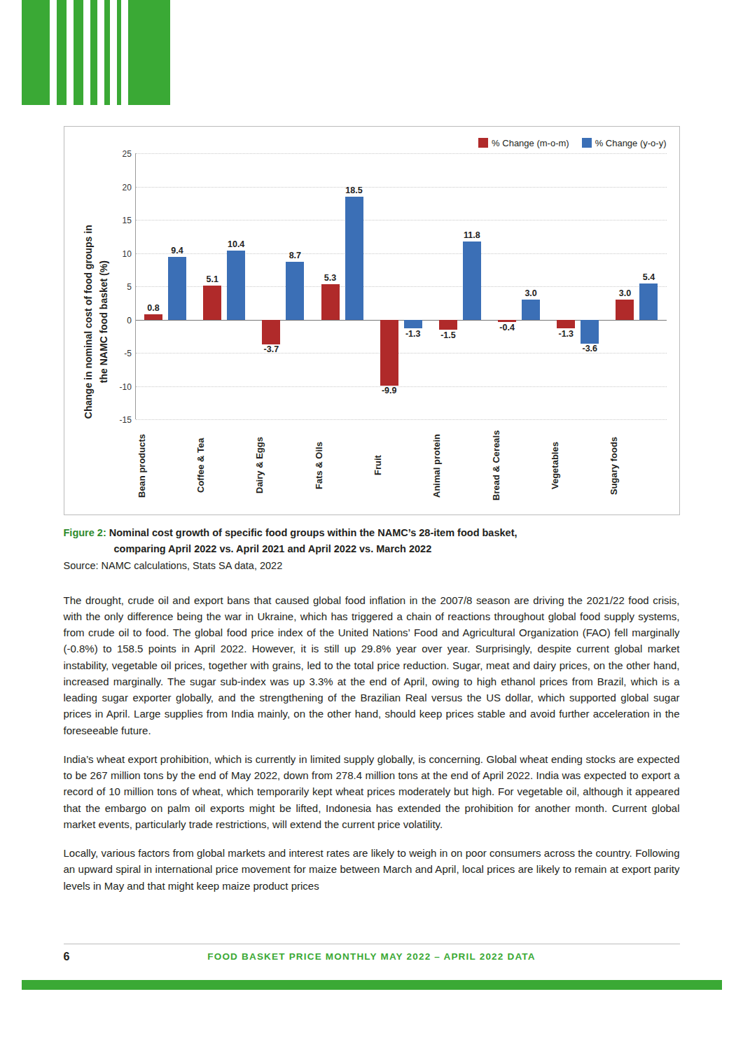Change in nominal cost of food groups in
the NAMC food basket (%)
% Change (m-o-m)
% Change (y-o-y)
25
20
15
10
5
0
-5
-10
-15
0.8
9.4
5.1
10.4
-3.7
8.7
5.3
18.5
-9.9
-1.3
-1.5
11.8
-0.4
3.0
-1.3
-3.6
3.0
5.4
Bean products
Coffee & Tea
Dairy & Eggs
Fats & Oils
Fruit
Animal protein
Bread & Cereals
Vegetables
Sugary foods
Figure 2: Nominal cost growth of specific food groups within the NAMC’s 28-item food basket, comparing April 2022 vs. April 2021 and April 2022 vs. March 2022
Source: NAMC calculations, Stats SA data, 2022
The drought, crude oil and export bans that caused global food inflation in the 2007/8 season are driving the 2021/22 food crisis, with the only difference being the war in Ukraine, which has triggered a chain of reactions throughout global food supply systems, from crude oil to food. The global food price index of the United Nations’ Food and Agricultural Organization (FAO) fell marginally (-0.8%) to 158.5 points in April 2022. However, it is still up 29.8% year over year. Surprisingly, despite current global market instability, vegetable oil prices, together with grains, led to the total price reduction. Sugar, meat and dairy prices, on the other hand, increased marginally. The sugar sub-index was up 3.3% at the end of April, owing to high ethanol prices from Brazil, which is a leading sugar exporter globally, and the strengthening of the Brazilian Real versus the US dollar, which supported global sugar prices in April. Large supplies from India mainly, on the other hand, should keep prices stable and avoid further acceleration in the foreseeable future.
India’s wheat export prohibition, which is currently in limited supply globally, is concerning. Global wheat ending stocks are expected to be 267 million tons by the end of May 2022, down from 278.4 million tons at the end of April 2022. India was expected to export a record of 10 million tons of wheat, which temporarily kept wheat prices moderately but high. For vegetable oil, although it appeared that the embargo on palm oil exports might be lifted, Indonesia has extended the prohibition for another month. Current global market events, particularly trade restrictions, will extend the current price volatility.
Locally, various factors from global markets and interest rates are likely to weigh in on poor consumers across the country. Following an upward spiral in international price movement for maize between March and April, local prices are likely to remain at export parity levels in May and that might keep maize product prices
6
Food Basket Price Monthly May 2022 – April 2022 Data